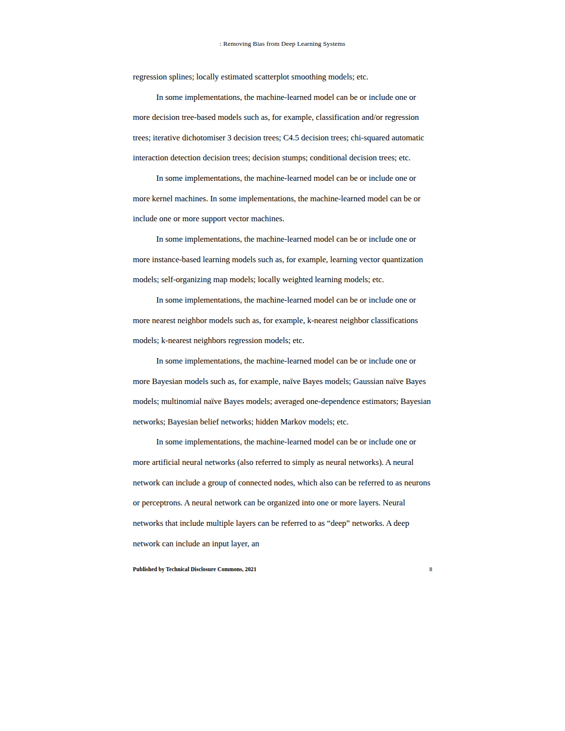: Removing Bias from Deep Learning Systems
regression splines; locally estimated scatterplot smoothing models; etc.
In some implementations, the machine-learned model can be or include one or more decision tree-based models such as, for example, classification and/or regression trees; iterative dichotomiser 3 decision trees; C4.5 decision trees; chi-squared automatic interaction detection decision trees; decision stumps; conditional decision trees; etc.
In some implementations, the machine-learned model can be or include one or more kernel machines. In some implementations, the machine-learned model can be or include one or more support vector machines.
In some implementations, the machine-learned model can be or include one or more instance-based learning models such as, for example, learning vector quantization models; self-organizing map models; locally weighted learning models; etc.
In some implementations, the machine-learned model can be or include one or more nearest neighbor models such as, for example, k-nearest neighbor classifications models; k-nearest neighbors regression models; etc.
In some implementations, the machine-learned model can be or include one or more Bayesian models such as, for example, naïve Bayes models; Gaussian naïve Bayes models; multinomial naïve Bayes models; averaged one-dependence estimators; Bayesian networks; Bayesian belief networks; hidden Markov models; etc.
In some implementations, the machine-learned model can be or include one or more artificial neural networks (also referred to simply as neural networks). A neural network can include a group of connected nodes, which also can be referred to as neurons or perceptrons. A neural network can be organized into one or more layers. Neural networks that include multiple layers can be referred to as “deep” networks. A deep network can include an input layer, an
Published by Technical Disclosure Commons, 2021
8